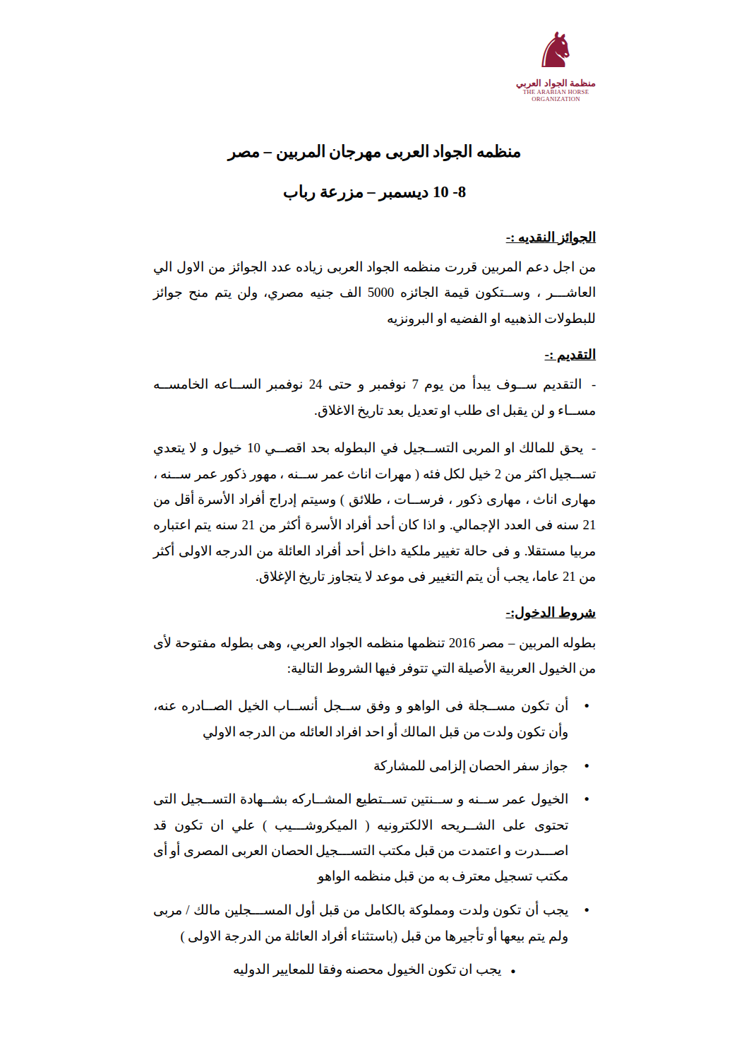♞ منظمة الجواد العربي THE ARABIAN HORSE ORGANIZATION
منظمه الجواد العربى مهرجان المربين – مصر
8- 10 ديسمبر – مزرعة رباب
الجوائز النقديه :-
من اجل دعم المربين قررت منظمه الجواد العربى زياده عدد الجوائز من الاول الي العاشـــر ، وســتكون قيمة الجائزه 5000 الف جنيه مصري، ولن يتم منح جوائز للبطولات الذهبيه او الفضيه او البرونزيه
التقديم :-
- التقديم ســوف يبدأ من يوم 7 نوفمبر و حتى 24 نوفمبر الســاعه الخامســه مســاء و لن يقبل اى طلب او تعديل بعد تاريخ الاغلاق.
- يحق للمالك او المربى التســجيل في البطوله بحد اقصــي 10 خيول و لا يتعدي تســجيل اكثر من 2 خيل لكل فئه ( مهرات اناث عمر ســنه ، مهور ذكور عمر ســنه ، مهارى اناث ، مهارى ذكور ، فرســات ، طلائق ) وسيتم إدراج أفراد الأسرة أقل من 21 سنه فى العدد الإجمالي. و اذا كان أحد أفراد الأسرة أكثر من 21 سنه يتم اعتباره مربيا مستقلا. و فى حالة تغيير ملكية داخل أحد أفراد العائلة من الدرجه الاولى أكثر من 21 عاما، يجب أن يتم التغيير فى موعد لا يتجاوز تاريخ الإغلاق.
شروط الدخول:-
بطوله المربين – مصر 2016 تنظمها منظمه الجواد العربي، وهى بطوله مفتوحة لأى من الخيول العربية الأصيلة التي تتوفر فيها الشروط التالية:
أن تكون مســجلة فى الواهو و وفق ســجل أنســاب الخيل الصــادره عنه، وأن تكون ولدت من قبل المالك أو احد افراد العائله من الدرجه الاولي
جواز سفر الحصان إلزامى للمشاركة
الخيول عمر ســنه و ســنتين تســتطيع المشــاركه بشــهادة التســجيل التى تحتوى على الشــريحه الالكترونيه ( الميكروشـــيب ) علي ان تكون قد اصـــدرت و اعتمدت من قبل مكتب التســـجيل الحصان العربى المصرى أو أى مكتب تسجيل معترف به من قبل منظمه الواهو
يجب أن تكون ولدت ومملوكة بالكامل من قبل أول المســـجلين مالك / مربى ولم يتم بيعها أو تأجيرها من قبل (باستثناء أفراد العائلة من الدرجة الاولى )
يجب ان تكون الخيول محصنه وفقا للمعايير الدوليه